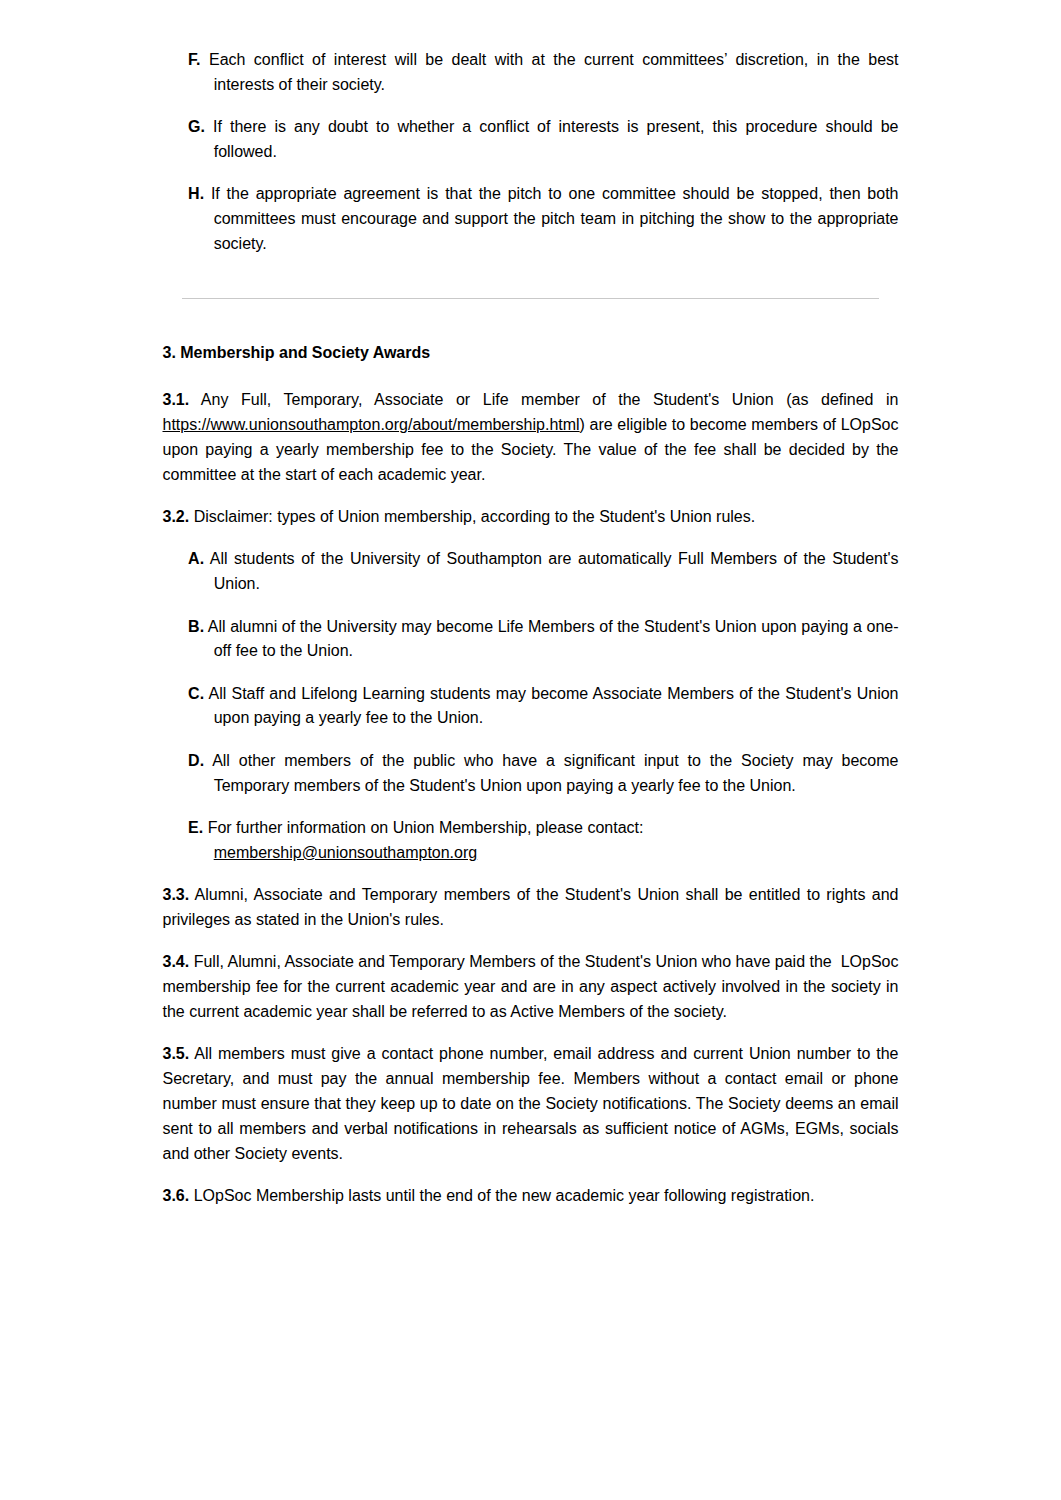F. Each conflict of interest will be dealt with at the current committees’ discretion, in the best interests of their society.
G. If there is any doubt to whether a conflict of interests is present, this procedure should be followed.
H. If the appropriate agreement is that the pitch to one committee should be stopped, then both committees must encourage and support the pitch team in pitching the show to the appropriate society.
3. Membership and Society Awards
3.1. Any Full, Temporary, Associate or Life member of the Student's Union (as defined in https://www.unionsouthampton.org/about/membership.html) are eligible to become members of LOpSoc upon paying a yearly membership fee to the Society. The value of the fee shall be decided by the committee at the start of each academic year.
3.2. Disclaimer: types of Union membership, according to the Student's Union rules.
A. All students of the University of Southampton are automatically Full Members of the Student's Union.
B. All alumni of the University may become Life Members of the Student's Union upon paying a one-off fee to the Union.
C. All Staff and Lifelong Learning students may become Associate Members of the Student's Union upon paying a yearly fee to the Union.
D. All other members of the public who have a significant input to the Society may become Temporary members of the Student's Union upon paying a yearly fee to the Union.
E. For further information on Union Membership, please contact:
membership@unionsouthampton.org
3.3. Alumni, Associate and Temporary members of the Student's Union shall be entitled to rights and privileges as stated in the Union's rules.
3.4. Full, Alumni, Associate and Temporary Members of the Student's Union who have paid the LOpSoc membership fee for the current academic year and are in any aspect actively involved in the society in the current academic year shall be referred to as Active Members of the society.
3.5. All members must give a contact phone number, email address and current Union number to the Secretary, and must pay the annual membership fee. Members without a contact email or phone number must ensure that they keep up to date on the Society notifications. The Society deems an email sent to all members and verbal notifications in rehearsals as sufficient notice of AGMs, EGMs, socials and other Society events.
3.6. LOpSoc Membership lasts until the end of the new academic year following registration.